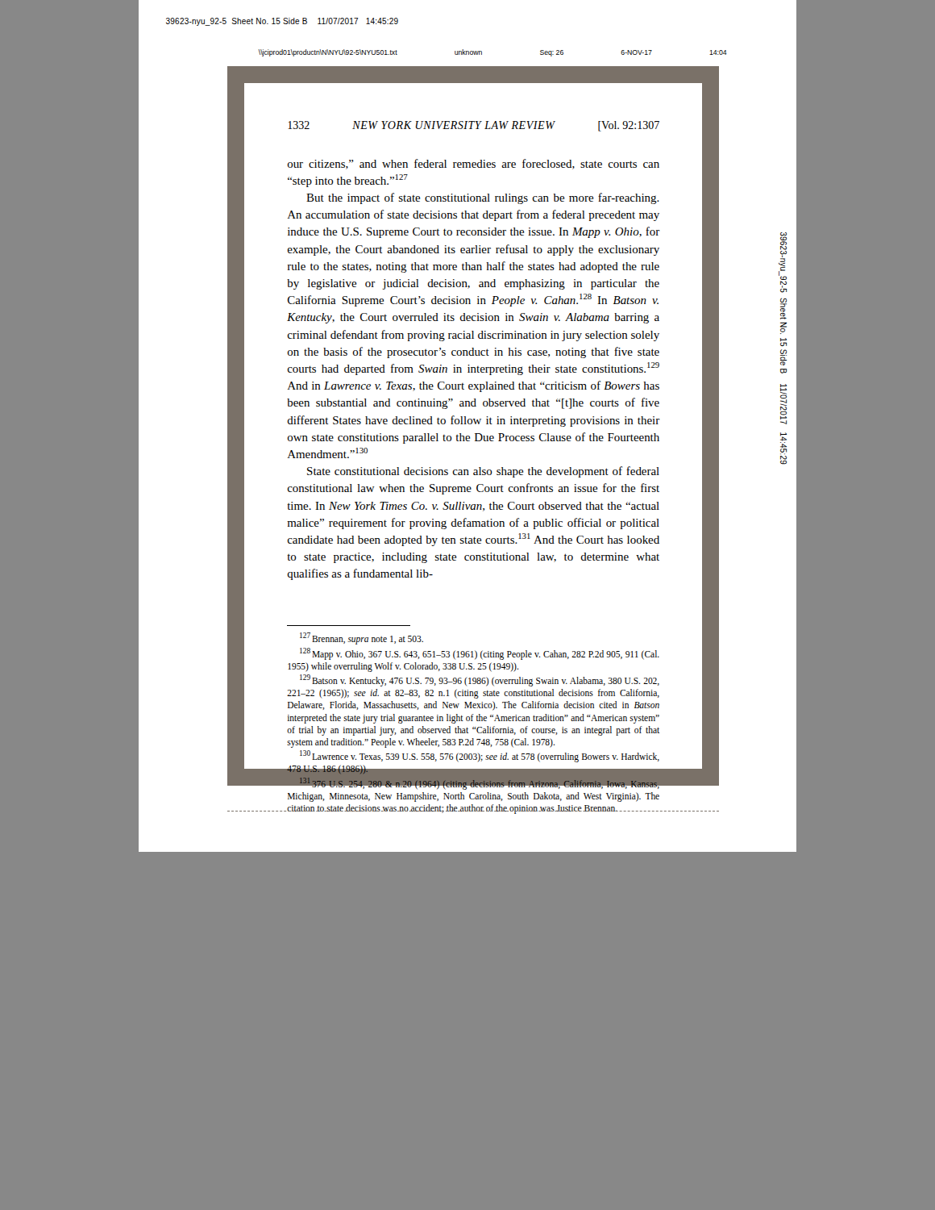39623-nyu_92-5 Sheet No. 15 Side B 11/07/2017 14:45:29
39623-nyu_92-5 Sheet No. 15 Side B 11/07/2017 14:45:29
\\jciprod01\productn\N\NYU\92-5\NYU501.txt unknown Seq: 26 6-NOV-17 14:04
1332 NEW YORK UNIVERSITY LAW REVIEW [Vol. 92:1307
our citizens,” and when federal remedies are foreclosed, state courts can “step into the breach.”127
But the impact of state constitutional rulings can be more far-reaching. An accumulation of state decisions that depart from a federal precedent may induce the U.S. Supreme Court to reconsider the issue. In Mapp v. Ohio, for example, the Court abandoned its earlier refusal to apply the exclusionary rule to the states, noting that more than half the states had adopted the rule by legislative or judicial decision, and emphasizing in particular the California Supreme Court’s decision in People v. Cahan.128 In Batson v. Kentucky, the Court overruled its decision in Swain v. Alabama barring a criminal defendant from proving racial discrimination in jury selection solely on the basis of the prosecutor’s conduct in his case, noting that five state courts had departed from Swain in interpreting their state constitutions.129 And in Lawrence v. Texas, the Court explained that “criticism of Bowers has been substantial and continuing” and observed that “[t]he courts of five different States have declined to follow it in interpreting provisions in their own state constitutions parallel to the Due Process Clause of the Fourteenth Amendment.”130
State constitutional decisions can also shape the development of federal constitutional law when the Supreme Court confronts an issue for the first time. In New York Times Co. v. Sullivan, the Court observed that the “actual malice” requirement for proving defamation of a public official or political candidate had been adopted by ten state courts.131 And the Court has looked to state practice, including state constitutional law, to determine what qualifies as a fundamental lib-
127 Brennan, supra note 1, at 503.
128 Mapp v. Ohio, 367 U.S. 643, 651–53 (1961) (citing People v. Cahan, 282 P.2d 905, 911 (Cal. 1955) while overruling Wolf v. Colorado, 338 U.S. 25 (1949)).
129 Batson v. Kentucky, 476 U.S. 79, 93–96 (1986) (overruling Swain v. Alabama, 380 U.S. 202, 221–22 (1965)); see id. at 82–83, 82 n.1 (citing state constitutional decisions from California, Delaware, Florida, Massachusetts, and New Mexico). The California decision cited in Batson interpreted the state jury trial guarantee in light of the “American tradition” and “American system” of trial by an impartial jury, and observed that “California, of course, is an integral part of that system and tradition.” People v. Wheeler, 583 P.2d 748, 758 (Cal. 1978).
130 Lawrence v. Texas, 539 U.S. 558, 576 (2003); see id. at 578 (overruling Bowers v. Hardwick, 478 U.S. 186 (1986)).
131376 U.S. 254, 280 & n.20 (1964) (citing decisions from Arizona, California, Iowa, Kansas, Michigan, Minnesota, New Hampshire, North Carolina, South Dakota, and West Virginia). The citation to state decisions was no accident; the author of the opinion was Justice Brennan.